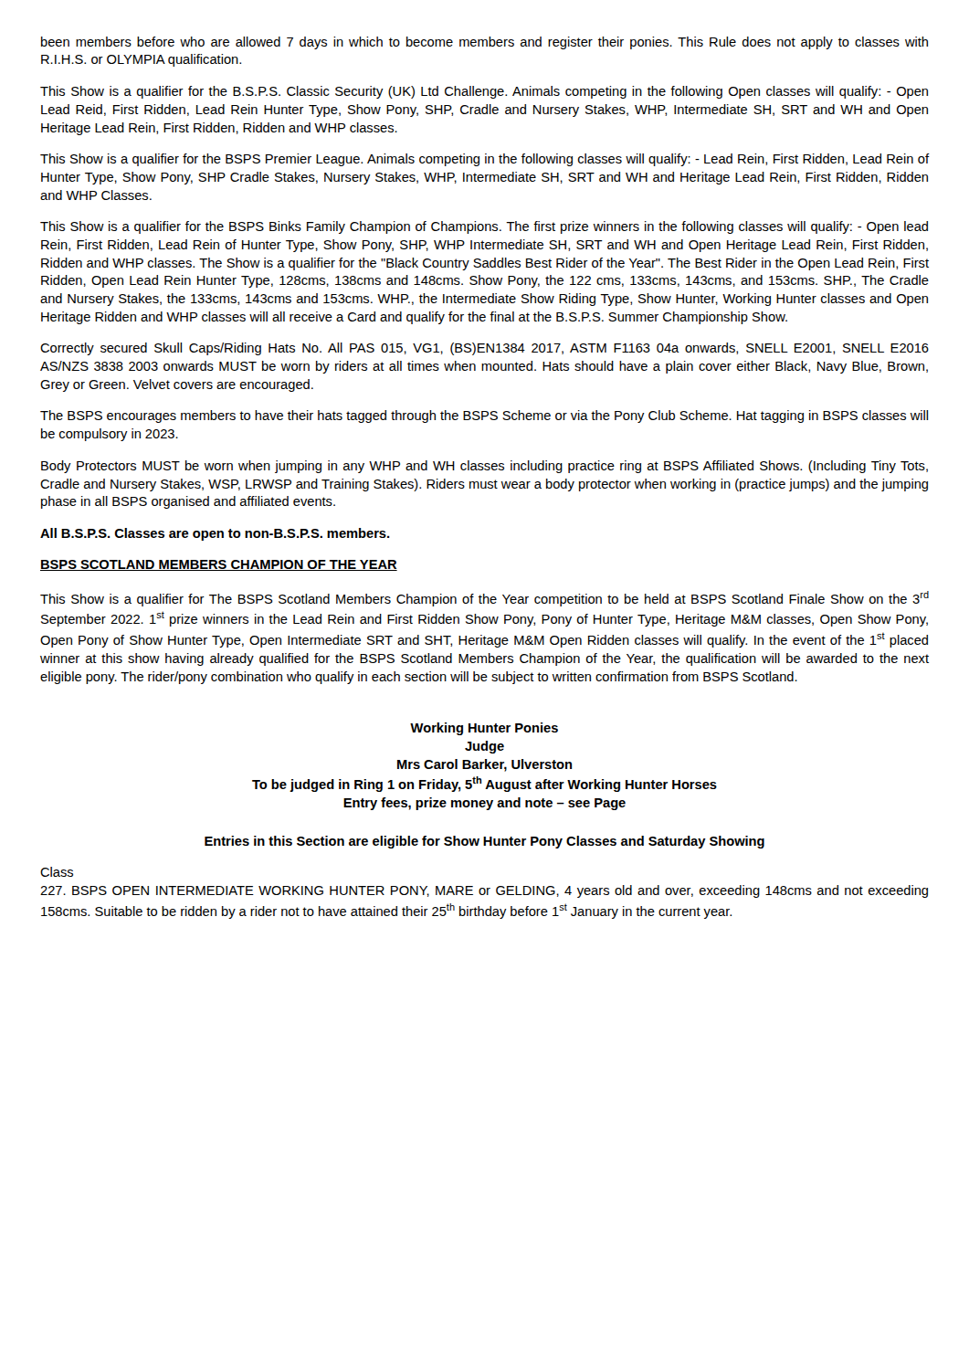been members before who are allowed 7 days in which to become members and register their ponies. This Rule does not apply to classes with R.I.H.S. or OLYMPIA qualification.
This Show is a qualifier for the B.S.P.S. Classic Security (UK) Ltd Challenge. Animals competing in the following Open classes will qualify: - Open Lead Reid, First Ridden, Lead Rein Hunter Type, Show Pony, SHP, Cradle and Nursery Stakes, WHP, Intermediate SH, SRT and WH and Open Heritage Lead Rein, First Ridden, Ridden and WHP classes.
This Show is a qualifier for the BSPS Premier League. Animals competing in the following classes will qualify: - Lead Rein, First Ridden, Lead Rein of Hunter Type, Show Pony, SHP Cradle Stakes, Nursery Stakes, WHP, Intermediate SH, SRT and WH and Heritage Lead Rein, First Ridden, Ridden and WHP Classes.
This Show is a qualifier for the BSPS Binks Family Champion of Champions. The first prize winners in the following classes will qualify: - Open lead Rein, First Ridden, Lead Rein of Hunter Type, Show Pony, SHP, WHP Intermediate SH, SRT and WH and Open Heritage Lead Rein, First Ridden, Ridden and WHP classes. The Show is a qualifier for the "Black Country Saddles Best Rider of the Year". The Best Rider in the Open Lead Rein, First Ridden, Open Lead Rein Hunter Type, 128cms, 138cms and 148cms. Show Pony, the 122 cms, 133cms, 143cms, and 153cms. SHP., The Cradle and Nursery Stakes, the 133cms, 143cms and 153cms. WHP., the Intermediate Show Riding Type, Show Hunter, Working Hunter classes and Open Heritage Ridden and WHP classes will all receive a Card and qualify for the final at the B.S.P.S. Summer Championship Show.
Correctly secured Skull Caps/Riding Hats No. All PAS 015, VG1, (BS)EN1384 2017, ASTM F1163 04a onwards, SNELL E2001, SNELL E2016 AS/NZS 3838 2003 onwards MUST be worn by riders at all times when mounted. Hats should have a plain cover either Black, Navy Blue, Brown, Grey or Green. Velvet covers are encouraged.
The BSPS encourages members to have their hats tagged through the BSPS Scheme or via the Pony Club Scheme. Hat tagging in BSPS classes will be compulsory in 2023.
Body Protectors MUST be worn when jumping in any WHP and WH classes including practice ring at BSPS Affiliated Shows. (Including Tiny Tots, Cradle and Nursery Stakes, WSP, LRWSP and Training Stakes). Riders must wear a body protector when working in (practice jumps) and the jumping phase in all BSPS organised and affiliated events.
All B.S.P.S. Classes are open to non-B.S.P.S. members.
BSPS SCOTLAND MEMBERS CHAMPION OF THE YEAR
This Show is a qualifier for The BSPS Scotland Members Champion of the Year competition to be held at BSPS Scotland Finale Show on the 3rd September 2022. 1st prize winners in the Lead Rein and First Ridden Show Pony, Pony of Hunter Type, Heritage M&M classes, Open Show Pony, Open Pony of Show Hunter Type, Open Intermediate SRT and SHT, Heritage M&M Open Ridden classes will qualify. In the event of the 1st placed winner at this show having already qualified for the BSPS Scotland Members Champion of the Year, the qualification will be awarded to the next eligible pony. The rider/pony combination who qualify in each section will be subject to written confirmation from BSPS Scotland.
Working Hunter Ponies
Judge
Mrs Carol Barker, Ulverston
To be judged in Ring 1 on Friday, 5th August after Working Hunter Horses
Entry fees, prize money and note – see Page
Entries in this Section are eligible for Show Hunter Pony Classes and Saturday Showing
Class
227. BSPS OPEN INTERMEDIATE WORKING HUNTER PONY, MARE or GELDING, 4 years old and over, exceeding 148cms and not exceeding 158cms. Suitable to be ridden by a rider not to have attained their 25th birthday before 1st January in the current year.